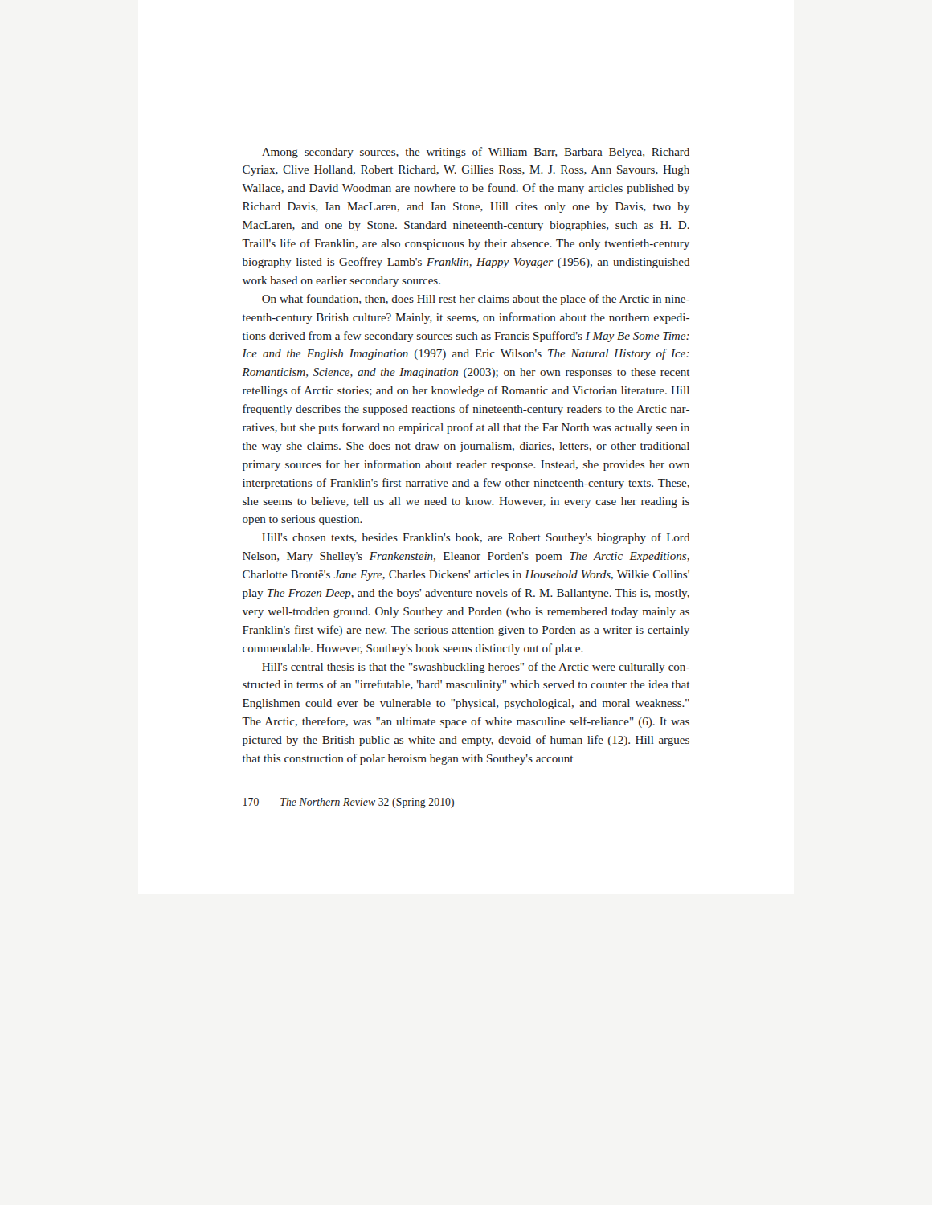Among secondary sources, the writings of William Barr, Barbara Belyea, Richard Cyriax, Clive Holland, Robert Richard, W. Gillies Ross, M. J. Ross, Ann Savours, Hugh Wallace, and David Woodman are nowhere to be found. Of the many articles published by Richard Davis, Ian MacLaren, and Ian Stone, Hill cites only one by Davis, two by MacLaren, and one by Stone. Standard nineteenth-century biographies, such as H. D. Traill's life of Franklin, are also conspicuous by their absence. The only twentieth-century biography listed is Geoffrey Lamb's Franklin, Happy Voyager (1956), an undistinguished work based on earlier secondary sources.
On what foundation, then, does Hill rest her claims about the place of the Arctic in nineteenth-century British culture? Mainly, it seems, on information about the northern expeditions derived from a few secondary sources such as Francis Spufford's I May Be Some Time: Ice and the English Imagination (1997) and Eric Wilson's The Natural History of Ice: Romanticism, Science, and the Imagination (2003); on her own responses to these recent retellings of Arctic stories; and on her knowledge of Romantic and Victorian literature. Hill frequently describes the supposed reactions of nineteenth-century readers to the Arctic narratives, but she puts forward no empirical proof at all that the Far North was actually seen in the way she claims. She does not draw on journalism, diaries, letters, or other traditional primary sources for her information about reader response. Instead, she provides her own interpretations of Franklin's first narrative and a few other nineteenth-century texts. These, she seems to believe, tell us all we need to know. However, in every case her reading is open to serious question.
Hill's chosen texts, besides Franklin's book, are Robert Southey's biography of Lord Nelson, Mary Shelley's Frankenstein, Eleanor Porden's poem The Arctic Expeditions, Charlotte Brontë's Jane Eyre, Charles Dickens' articles in Household Words, Wilkie Collins' play The Frozen Deep, and the boys' adventure novels of R. M. Ballantyne. This is, mostly, very well-trodden ground. Only Southey and Porden (who is remembered today mainly as Franklin's first wife) are new. The serious attention given to Porden as a writer is certainly commendable. However, Southey's book seems distinctly out of place.
Hill's central thesis is that the "swashbuckling heroes" of the Arctic were culturally constructed in terms of an "irrefutable, 'hard' masculinity" which served to counter the idea that Englishmen could ever be vulnerable to "physical, psychological, and moral weakness." The Arctic, therefore, was "an ultimate space of white masculine self-reliance" (6). It was pictured by the British public as white and empty, devoid of human life (12). Hill argues that this construction of polar heroism began with Southey's account
170 The Northern Review 32 (Spring 2010)